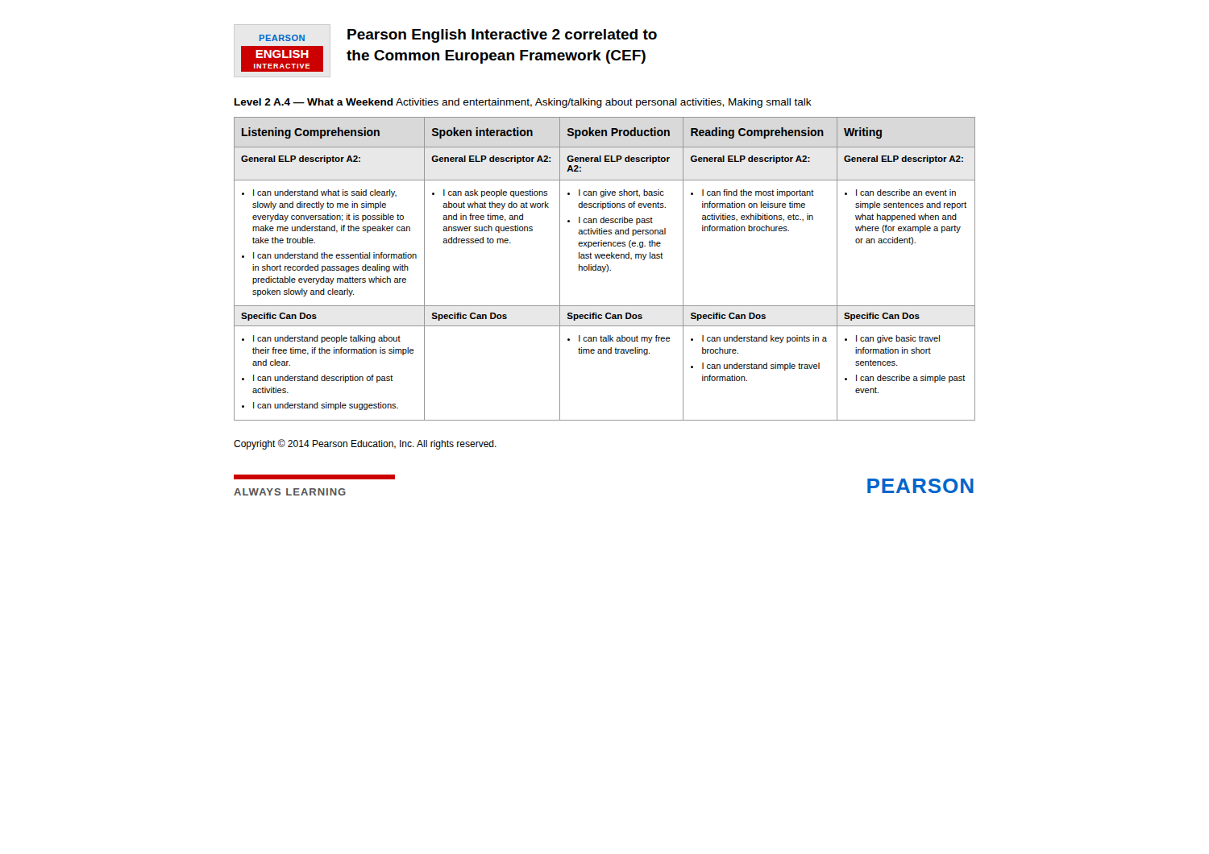PEARSON ENGLISH INTERACTIVE
Pearson English Interactive 2 correlated to
the Common European Framework (CEF)
Level 2 A.4 — What a Weekend Activities and entertainment, Asking/talking about personal activities, Making small talk
| Listening Comprehension | Spoken interaction | Spoken Production | Reading Comprehension | Writing |
| --- | --- | --- | --- | --- |
| General ELP descriptor A2: | General ELP descriptor A2: | General ELP descriptor A2: | General ELP descriptor A2: | General ELP descriptor A2: |
| I can understand what is said clearly, slowly and directly to me in simple everyday conversation; it is possible to make me understand, if the speaker can take the trouble. I can understand the essential information in short recorded passages dealing with predictable everyday matters which are spoken slowly and clearly. | I can ask people questions about what they do at work and in free time, and answer such questions addressed to me. | I can give short, basic descriptions of events. I can describe past activities and personal experiences (e.g. the last weekend, my last holiday). | I can find the most important information on leisure time activities, exhibitions, etc., in information brochures. | I can describe an event in simple sentences and report what happened when and where (for example a party or an accident). |
| Specific Can Dos | Specific Can Dos | Specific Can Dos | Specific Can Dos | Specific Can Dos |
| I can understand people talking about their free time, if the information is simple and clear. I can understand description of past activities. I can understand simple suggestions. | | I can talk about my free time and traveling. | I can understand key points in a brochure. I can understand simple travel information. | I can give basic travel information in short sentences. I can describe a simple past event. |
Copyright © 2014 Pearson Education, Inc. All rights reserved.
ALWAYS LEARNING
PEARSON